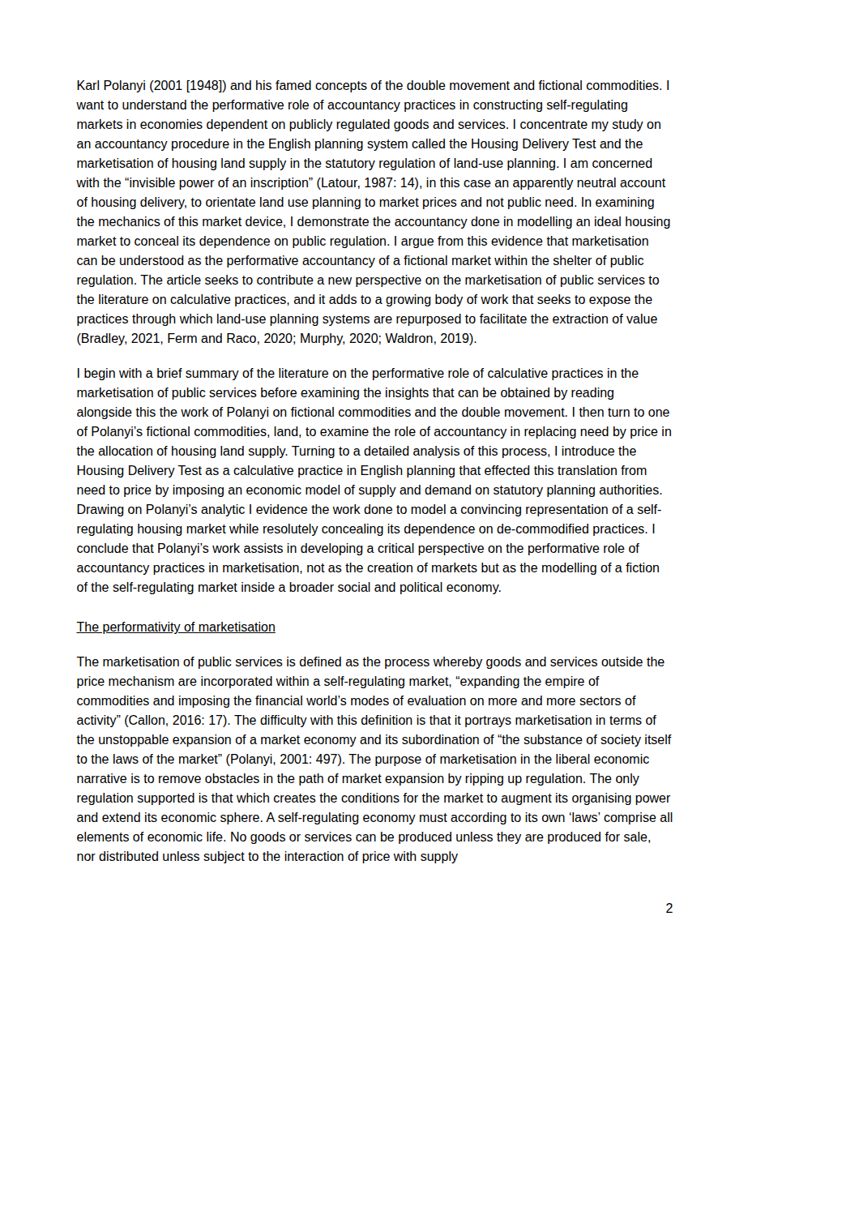Karl Polanyi (2001 [1948]) and his famed concepts of the double movement and fictional commodities. I want to understand the performative role of accountancy practices in constructing self-regulating markets in economies dependent on publicly regulated goods and services. I concentrate my study on an accountancy procedure in the English planning system called the Housing Delivery Test and the marketisation of housing land supply in the statutory regulation of land-use planning. I am concerned with the “invisible power of an inscription” (Latour, 1987: 14), in this case an apparently neutral account of housing delivery, to orientate land use planning to market prices and not public need. In examining the mechanics of this market device, I demonstrate the accountancy done in modelling an ideal housing market to conceal its dependence on public regulation. I argue from this evidence that marketisation can be understood as the performative accountancy of a fictional market within the shelter of public regulation. The article seeks to contribute a new perspective on the marketisation of public services to the literature on calculative practices, and it adds to a growing body of work that seeks to expose the practices through which land-use planning systems are repurposed to facilitate the extraction of value (Bradley, 2021, Ferm and Raco, 2020; Murphy, 2020; Waldron, 2019).
I begin with a brief summary of the literature on the performative role of calculative practices in the marketisation of public services before examining the insights that can be obtained by reading alongside this the work of Polanyi on fictional commodities and the double movement. I then turn to one of Polanyi’s fictional commodities, land, to examine the role of accountancy in replacing need by price in the allocation of housing land supply. Turning to a detailed analysis of this process, I introduce the Housing Delivery Test as a calculative practice in English planning that effected this translation from need to price by imposing an economic model of supply and demand on statutory planning authorities. Drawing on Polanyi’s analytic I evidence the work done to model a convincing representation of a self-regulating housing market while resolutely concealing its dependence on de-commodified practices. I conclude that Polanyi’s work assists in developing a critical perspective on the performative role of accountancy practices in marketisation, not as the creation of markets but as the modelling of a fiction of the self-regulating market inside a broader social and political economy.
The performativity of marketisation
The marketisation of public services is defined as the process whereby goods and services outside the price mechanism are incorporated within a self-regulating market, “expanding the empire of commodities and imposing the financial world’s modes of evaluation on more and more sectors of activity” (Callon, 2016: 17). The difficulty with this definition is that it portrays marketisation in terms of the unstoppable expansion of a market economy and its subordination of “the substance of society itself to the laws of the market” (Polanyi, 2001: 497). The purpose of marketisation in the liberal economic narrative is to remove obstacles in the path of market expansion by ripping up regulation. The only regulation supported is that which creates the conditions for the market to augment its organising power and extend its economic sphere. A self-regulating economy must according to its own ‘laws’ comprise all elements of economic life. No goods or services can be produced unless they are produced for sale, nor distributed unless subject to the interaction of price with supply
2